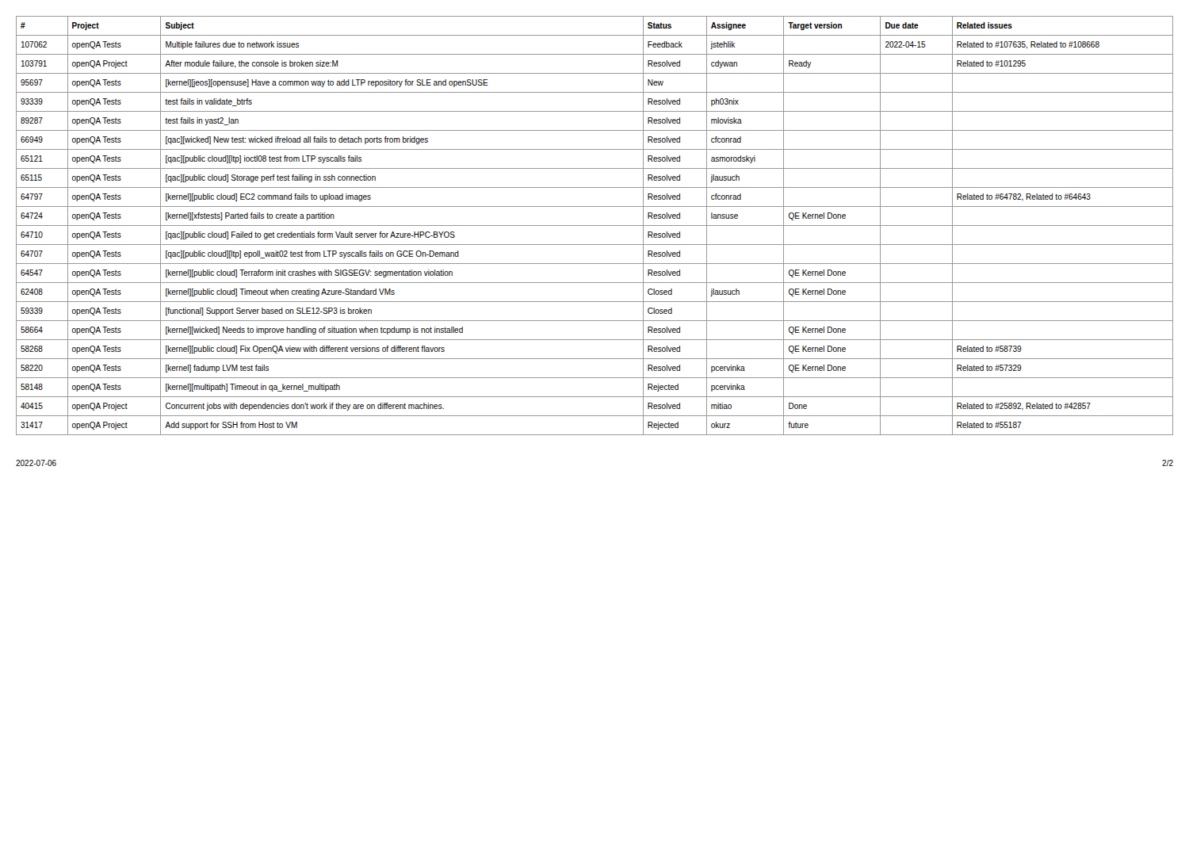| # | Project | Subject | Status | Assignee | Target version | Due date | Related issues |
| --- | --- | --- | --- | --- | --- | --- | --- |
| 107062 | openQA Tests | Multiple failures due to network issues | Feedback | jstehlik | | 2022-04-15 | Related to #107635, Related to #108668 |
| 103791 | openQA Project | After module failure, the console is broken size:M | Resolved | cdywan | Ready | | Related to #101295 |
| 95697 | openQA Tests | [kernel][jeos][opensuse] Have a common way to add LTP repository for SLE and openSUSE | New | | | | |
| 93339 | openQA Tests | test fails in validate_btrfs | Resolved | ph03nix | | | |
| 89287 | openQA Tests | test fails in yast2_lan | Resolved | mloviska | | | |
| 66949 | openQA Tests | [qac][wicked] New test: wicked ifreload all fails to detach ports from bridges | Resolved | cfconrad | | | |
| 65121 | openQA Tests | [qac][public cloud][ltp] ioctl08 test from LTP syscalls fails | Resolved | asmorodskyi | | | |
| 65115 | openQA Tests | [qac][public cloud] Storage perf test failing in ssh connection | Resolved | jlausuch | | | |
| 64797 | openQA Tests | [kernel][public cloud] EC2 command fails to upload images | Resolved | cfconrad | | | Related to #64782, Related to #64643 |
| 64724 | openQA Tests | [kernel][xfstests] Parted fails to create a partition | Resolved | lansuse | QE Kernel Done | | |
| 64710 | openQA Tests | [qac][public cloud] Failed to get credentials form Vault server for Azure-HPC-BYOS | Resolved | | | | |
| 64707 | openQA Tests | [qac][public cloud][ltp] epoll_wait02 test from LTP syscalls fails on GCE On-Demand | Resolved | | | | |
| 64547 | openQA Tests | [kernel][public cloud] Terraform init crashes with SIGSEGV: segmentation violation | Resolved | | QE Kernel Done | | |
| 62408 | openQA Tests | [kernel][public cloud] Timeout when creating Azure-Standard VMs | Closed | jlausuch | QE Kernel Done | | |
| 59339 | openQA Tests | [functional] Support Server based on SLE12-SP3 is broken | Closed | | | | |
| 58664 | openQA Tests | [kernel][wicked] Needs to improve handling of situation when tcpdump is not installed | Resolved | | QE Kernel Done | | |
| 58268 | openQA Tests | [kernel][public cloud] Fix OpenQA view with different versions of different flavors | Resolved | | QE Kernel Done | | Related to #58739 |
| 58220 | openQA Tests | [kernel] fadump LVM test fails | Resolved | pcervinka | QE Kernel Done | | Related to #57329 |
| 58148 | openQA Tests | [kernel][multipath] Timeout in qa_kernel_multipath | Rejected | pcervinka | | | |
| 40415 | openQA Project | Concurrent jobs with dependencies don't work if they are on different machines. | Resolved | mitiao | Done | | Related to #25892, Related to #42857 |
| 31417 | openQA Project | Add support for SSH from Host to VM | Rejected | okurz | future | | Related to #55187 |
2022-07-06 2/2